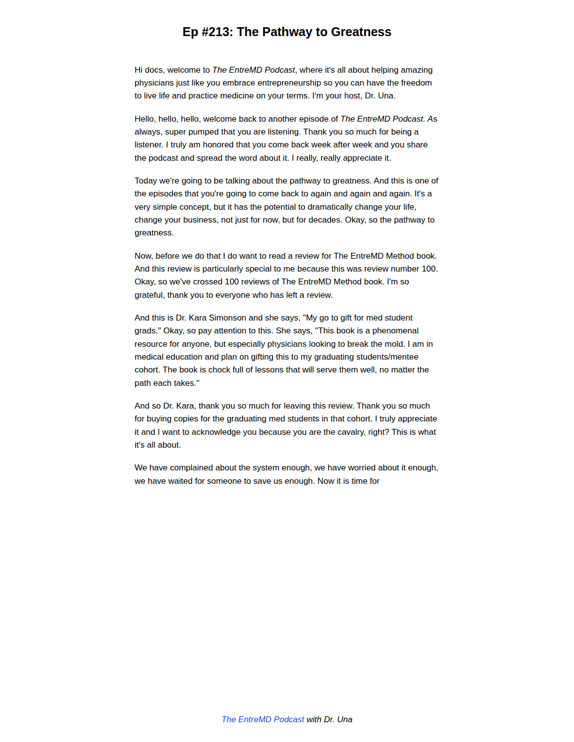Ep #213: The Pathway to Greatness
Hi docs, welcome to The EntreMD Podcast, where it's all about helping amazing physicians just like you embrace entrepreneurship so you can have the freedom to live life and practice medicine on your terms. I'm your host, Dr. Una.
Hello, hello, hello, welcome back to another episode of The EntreMD Podcast. As always, super pumped that you are listening. Thank you so much for being a listener. I truly am honored that you come back week after week and you share the podcast and spread the word about it. I really, really appreciate it.
Today we're going to be talking about the pathway to greatness. And this is one of the episodes that you're going to come back to again and again and again. It's a very simple concept, but it has the potential to dramatically change your life, change your business, not just for now, but for decades. Okay, so the pathway to greatness.
Now, before we do that I do want to read a review for The EntreMD Method book. And this review is particularly special to me because this was review number 100. Okay, so we've crossed 100 reviews of The EntreMD Method book. I'm so grateful, thank you to everyone who has left a review.
And this is Dr. Kara Simonson and she says, "My go to gift for med student grads." Okay, so pay attention to this. She says, "This book is a phenomenal resource for anyone, but especially physicians looking to break the mold. I am in medical education and plan on gifting this to my graduating students/mentee cohort. The book is chock full of lessons that will serve them well, no matter the path each takes."
And so Dr. Kara, thank you so much for leaving this review. Thank you so much for buying copies for the graduating med students in that cohort. I truly appreciate it and I want to acknowledge you because you are the cavalry, right? This is what it's all about.
We have complained about the system enough, we have worried about it enough, we have waited for someone to save us enough. Now it is time for
The EntreMD Podcast with Dr. Una